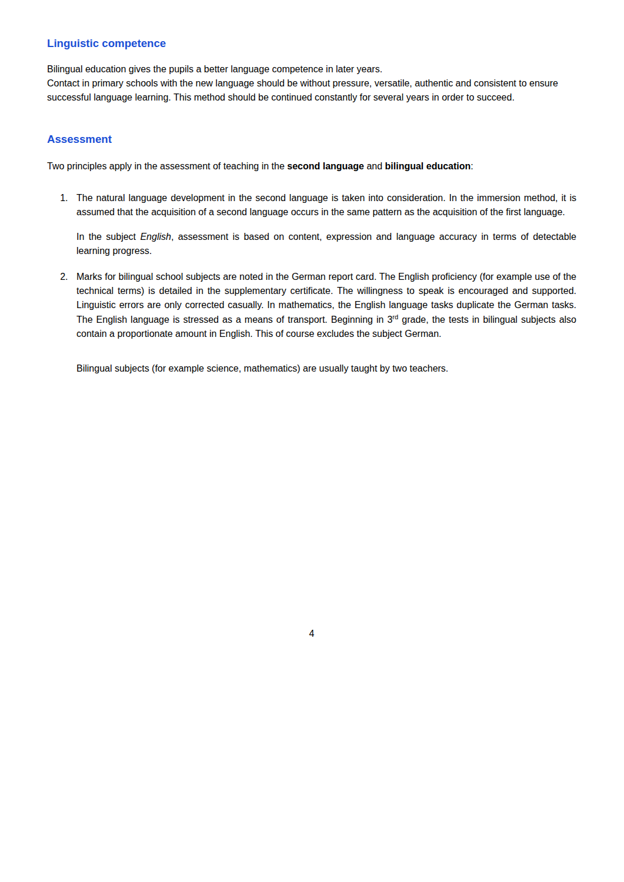Linguistic competence
Bilingual education gives the pupils a better language competence in later years.
Contact in primary schools with the new language should be without pressure, versatile, authentic and consistent to ensure successful language learning. This method should be continued constantly for several years in order to succeed.
Assessment
Two principles apply in the assessment of teaching in the second language and bilingual education:
The natural language development in the second language is taken into consideration. In the immersion method, it is assumed that the acquisition of a second language occurs in the same pattern as the acquisition of the first language.
In the subject English, assessment is based on content, expression and language accuracy in terms of detectable learning progress.
Marks for bilingual school subjects are noted in the German report card. The English proficiency (for example use of the technical terms) is detailed in the supplementary certificate. The willingness to speak is encouraged and supported. Linguistic errors are only corrected casually. In mathematics, the English language tasks duplicate the German tasks. The English language is stressed as a means of transport. Beginning in 3rd grade, the tests in bilingual subjects also contain a proportionate amount in English. This of course excludes the subject German.
Bilingual subjects (for example science, mathematics) are usually taught by two teachers.
4